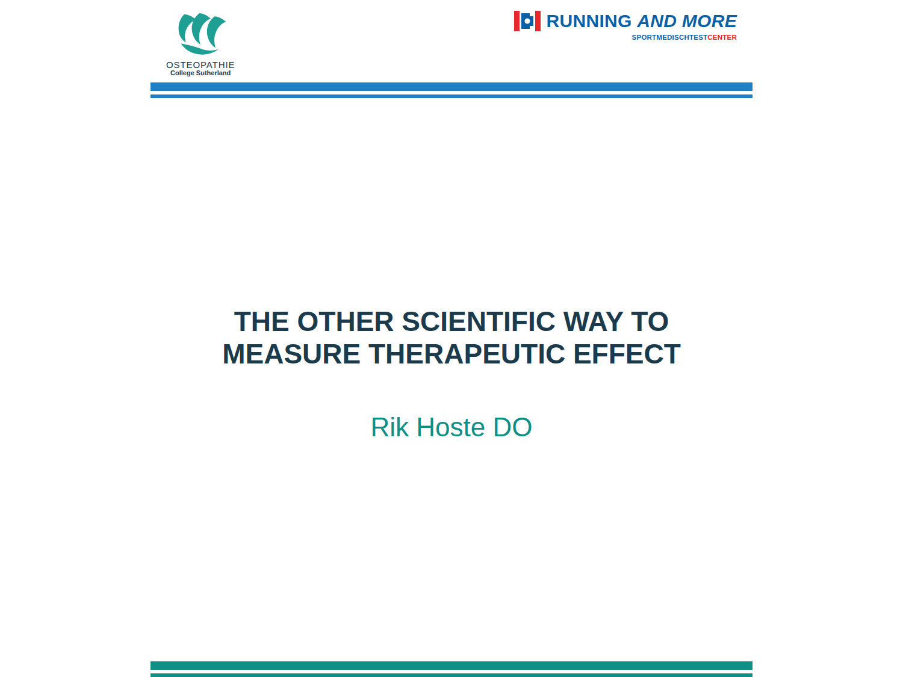OSTEOPATHIE
College Sutherland
RUNNING AND MORE
SPORTMEDISCHTEST CENTER
THE OTHER SCIENTIFIC WAY TO MEASURE THERAPEUTIC EFFECT
Rik Hoste DO